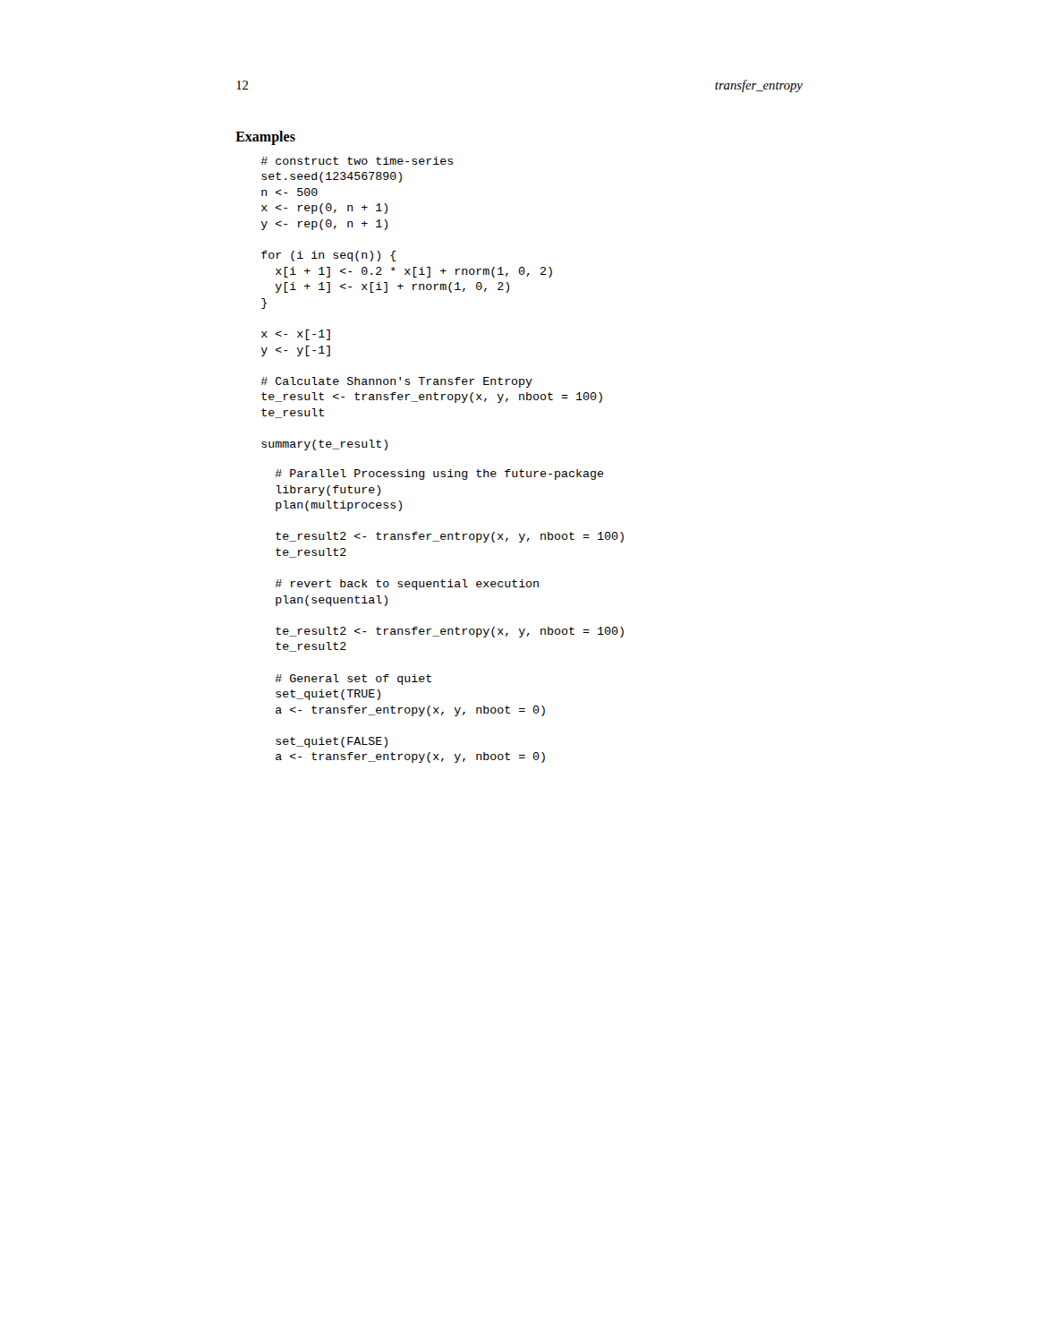12 transfer_entropy
Examples
# construct two time-series
set.seed(1234567890)
n <- 500
x <- rep(0, n + 1)
y <- rep(0, n + 1)

for (i in seq(n)) {
  x[i + 1] <- 0.2 * x[i] + rnorm(1, 0, 2)
  y[i + 1] <- x[i] + rnorm(1, 0, 2)
}

x <- x[-1]
y <- y[-1]

# Calculate Shannon's Transfer Entropy
te_result <- transfer_entropy(x, y, nboot = 100)
te_result

summary(te_result)
# Parallel Processing using the future-package
library(future)
plan(multiprocess)

te_result2 <- transfer_entropy(x, y, nboot = 100)
te_result2

# revert back to sequential execution
plan(sequential)

te_result2 <- transfer_entropy(x, y, nboot = 100)
te_result2

# General set of quiet
set_quiet(TRUE)
a <- transfer_entropy(x, y, nboot = 0)

set_quiet(FALSE)
a <- transfer_entropy(x, y, nboot = 0)